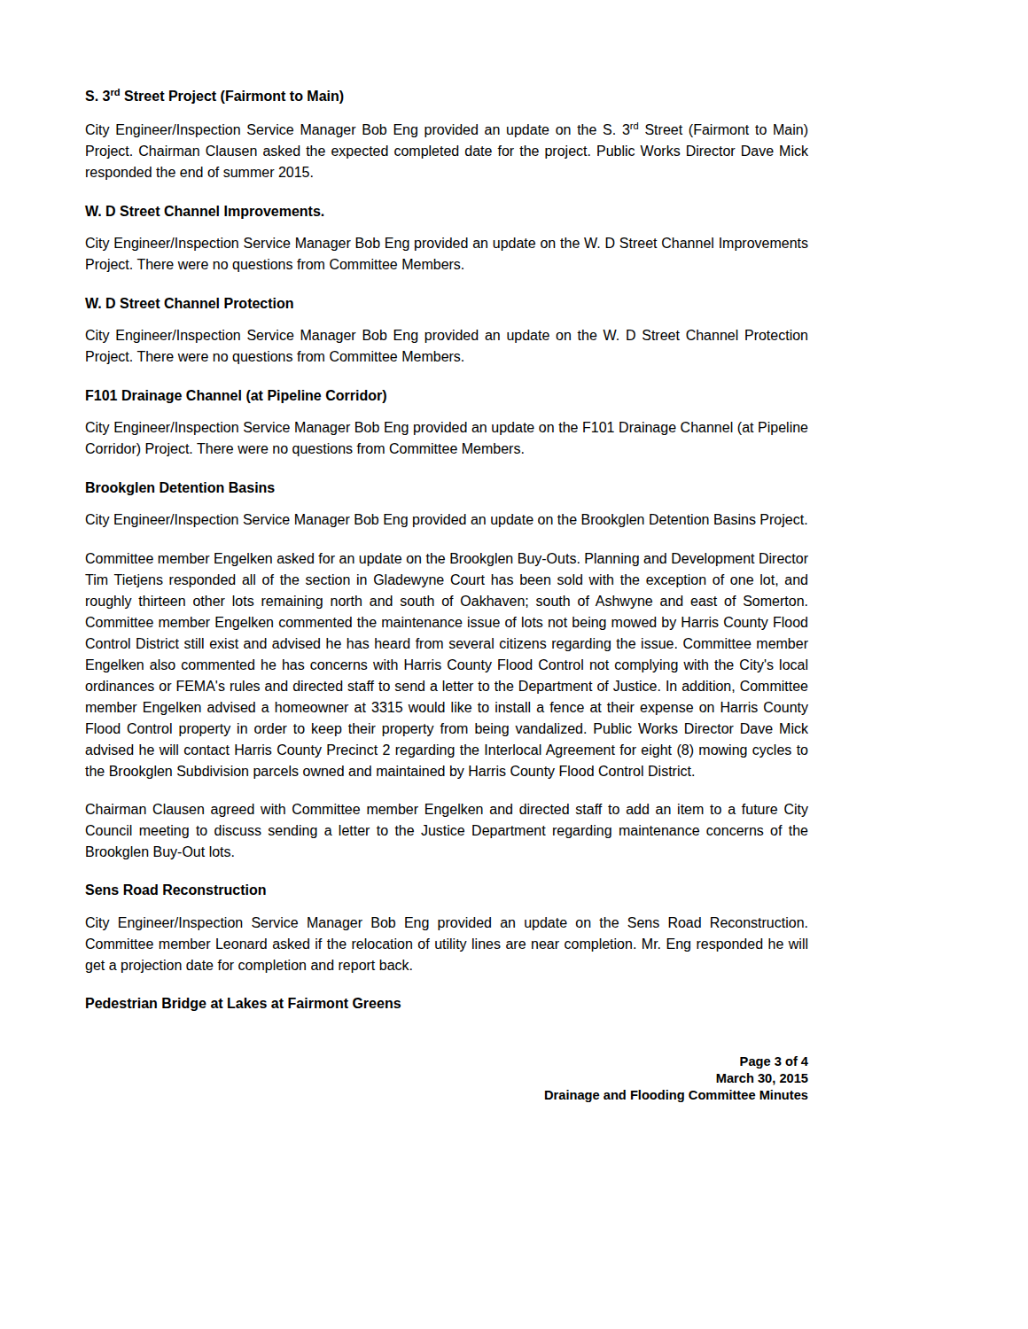S. 3rd Street Project (Fairmont to Main)
City Engineer/Inspection Service Manager Bob Eng provided an update on the S. 3rd Street (Fairmont to Main) Project. Chairman Clausen asked the expected completed date for the project. Public Works Director Dave Mick responded the end of summer 2015.
W. D Street Channel Improvements.
City Engineer/Inspection Service Manager Bob Eng provided an update on the W. D Street Channel Improvements Project. There were no questions from Committee Members.
W. D Street Channel Protection
City Engineer/Inspection Service Manager Bob Eng provided an update on the W. D Street Channel Protection Project. There were no questions from Committee Members.
F101 Drainage Channel (at Pipeline Corridor)
City Engineer/Inspection Service Manager Bob Eng provided an update on the F101 Drainage Channel (at Pipeline Corridor) Project. There were no questions from Committee Members.
Brookglen Detention Basins
City Engineer/Inspection Service Manager Bob Eng provided an update on the Brookglen Detention Basins Project.
Committee member Engelken asked for an update on the Brookglen Buy-Outs. Planning and Development Director Tim Tietjens responded all of the section in Gladewyne Court has been sold with the exception of one lot, and roughly thirteen other lots remaining north and south of Oakhaven; south of Ashwyne and east of Somerton. Committee member Engelken commented the maintenance issue of lots not being mowed by Harris County Flood Control District still exist and advised he has heard from several citizens regarding the issue. Committee member Engelken also commented he has concerns with Harris County Flood Control not complying with the City's local ordinances or FEMA's rules and directed staff to send a letter to the Department of Justice. In addition, Committee member Engelken advised a homeowner at 3315 would like to install a fence at their expense on Harris County Flood Control property in order to keep their property from being vandalized. Public Works Director Dave Mick advised he will contact Harris County Precinct 2 regarding the Interlocal Agreement for eight (8) mowing cycles to the Brookglen Subdivision parcels owned and maintained by Harris County Flood Control District.
Chairman Clausen agreed with Committee member Engelken and directed staff to add an item to a future City Council meeting to discuss sending a letter to the Justice Department regarding maintenance concerns of the Brookglen Buy-Out lots.
Sens Road Reconstruction
City Engineer/Inspection Service Manager Bob Eng provided an update on the Sens Road Reconstruction. Committee member Leonard asked if the relocation of utility lines are near completion. Mr. Eng responded he will get a projection date for completion and report back.
Pedestrian Bridge at Lakes at Fairmont Greens
Page 3 of 4
March 30, 2015
Drainage and Flooding Committee Minutes